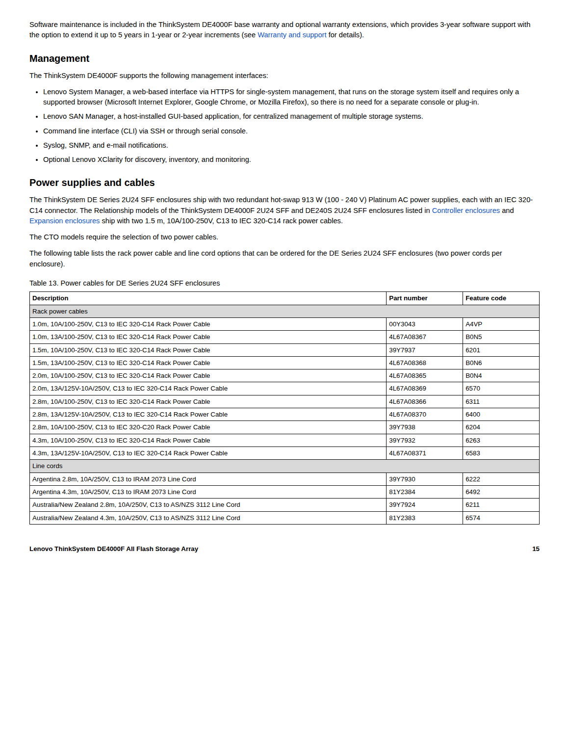Software maintenance is included in the ThinkSystem DE4000F base warranty and optional warranty extensions, which provides 3-year software support with the option to extend it up to 5 years in 1-year or 2-year increments (see Warranty and support for details).
Management
The ThinkSystem DE4000F supports the following management interfaces:
Lenovo System Manager, a web-based interface via HTTPS for single-system management, that runs on the storage system itself and requires only a supported browser (Microsoft Internet Explorer, Google Chrome, or Mozilla Firefox), so there is no need for a separate console or plug-in.
Lenovo SAN Manager, a host-installed GUI-based application, for centralized management of multiple storage systems.
Command line interface (CLI) via SSH or through serial console.
Syslog, SNMP, and e-mail notifications.
Optional Lenovo XClarity for discovery, inventory, and monitoring.
Power supplies and cables
The ThinkSystem DE Series 2U24 SFF enclosures ship with two redundant hot-swap 913 W (100 - 240 V) Platinum AC power supplies, each with an IEC 320-C14 connector. The Relationship models of the ThinkSystem DE4000F 2U24 SFF and DE240S 2U24 SFF enclosures listed in Controller enclosures and Expansion enclosures ship with two 1.5 m, 10A/100-250V, C13 to IEC 320-C14 rack power cables.
The CTO models require the selection of two power cables.
The following table lists the rack power cable and line cord options that can be ordered for the DE Series 2U24 SFF enclosures (two power cords per enclosure).
Table 13. Power cables for DE Series 2U24 SFF enclosures
| Description | Part number | Feature code |
| --- | --- | --- |
| Rack power cables |
| 1.0m, 10A/100-250V, C13 to IEC 320-C14 Rack Power Cable | 00Y3043 | A4VP |
| 1.0m, 13A/100-250V, C13 to IEC 320-C14 Rack Power Cable | 4L67A08367 | B0N5 |
| 1.5m, 10A/100-250V, C13 to IEC 320-C14 Rack Power Cable | 39Y7937 | 6201 |
| 1.5m, 13A/100-250V, C13 to IEC 320-C14 Rack Power Cable | 4L67A08368 | B0N6 |
| 2.0m, 10A/100-250V, C13 to IEC 320-C14 Rack Power Cable | 4L67A08365 | B0N4 |
| 2.0m, 13A/125V-10A/250V, C13 to IEC 320-C14 Rack Power Cable | 4L67A08369 | 6570 |
| 2.8m, 10A/100-250V, C13 to IEC 320-C14 Rack Power Cable | 4L67A08366 | 6311 |
| 2.8m, 13A/125V-10A/250V, C13 to IEC 320-C14 Rack Power Cable | 4L67A08370 | 6400 |
| 2.8m, 10A/100-250V, C13 to IEC 320-C20 Rack Power Cable | 39Y7938 | 6204 |
| 4.3m, 10A/100-250V, C13 to IEC 320-C14 Rack Power Cable | 39Y7932 | 6263 |
| 4.3m, 13A/125V-10A/250V, C13 to IEC 320-C14 Rack Power Cable | 4L67A08371 | 6583 |
| Line cords |
| Argentina 2.8m, 10A/250V, C13 to IRAM 2073 Line Cord | 39Y7930 | 6222 |
| Argentina 4.3m, 10A/250V, C13 to IRAM 2073 Line Cord | 81Y2384 | 6492 |
| Australia/New Zealand 2.8m, 10A/250V, C13 to AS/NZS 3112 Line Cord | 39Y7924 | 6211 |
| Australia/New Zealand 4.3m, 10A/250V, C13 to AS/NZS 3112 Line Cord | 81Y2383 | 6574 |
Lenovo ThinkSystem DE4000F All Flash Storage Array 15